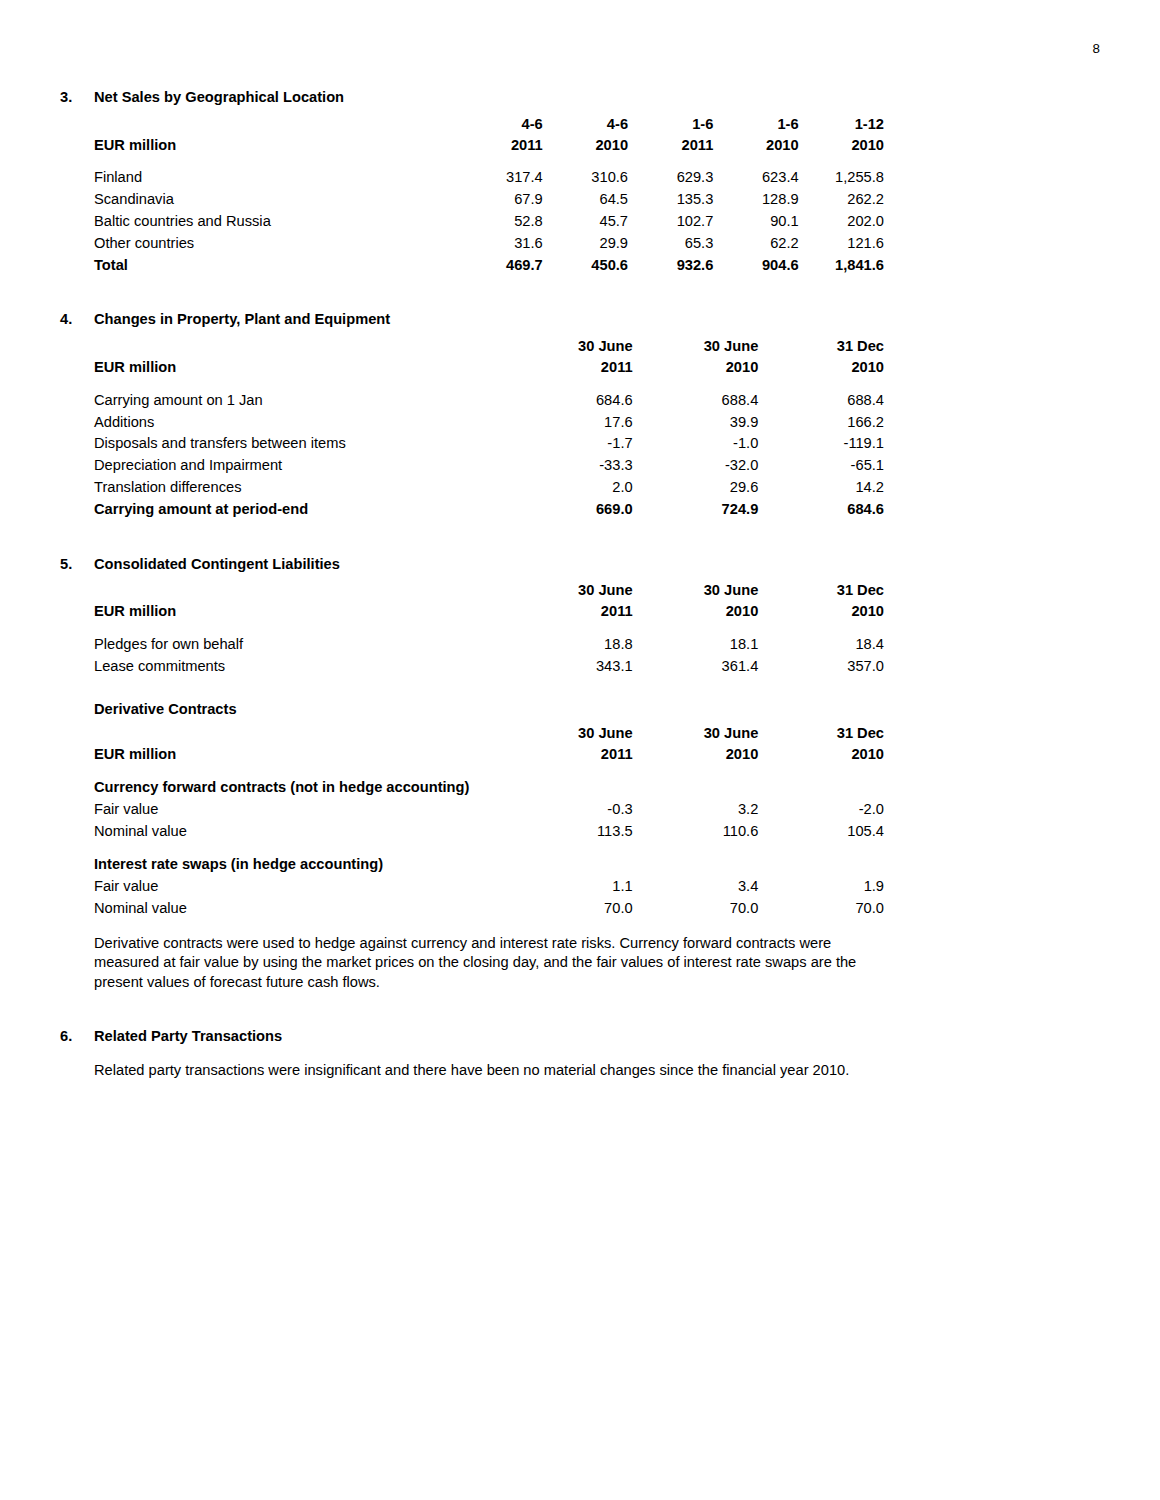8
3. Net Sales by Geographical Location
| | 4-6 | 4-6 | 1-6 | 1-6 | 1-12 |
| --- | --- | --- | --- | --- | --- |
| EUR million | 2011 | 2010 | 2011 | 2010 | 2010 |
| Finland | 317.4 | 310.6 | 629.3 | 623.4 | 1,255.8 |
| Scandinavia | 67.9 | 64.5 | 135.3 | 128.9 | 262.2 |
| Baltic countries and Russia | 52.8 | 45.7 | 102.7 | 90.1 | 202.0 |
| Other countries | 31.6 | 29.9 | 65.3 | 62.2 | 121.6 |
| Total | 469.7 | 450.6 | 932.6 | 904.6 | 1,841.6 |
4. Changes in Property, Plant and Equipment
| | 30 June | 30 June | 31 Dec |
| --- | --- | --- | --- |
| EUR million | 2011 | 2010 | 2010 |
| Carrying amount on 1 Jan | 684.6 | 688.4 | 688.4 |
| Additions | 17.6 | 39.9 | 166.2 |
| Disposals and transfers between items | -1.7 | -1.0 | -119.1 |
| Depreciation and Impairment | -33.3 | -32.0 | -65.1 |
| Translation differences | 2.0 | 29.6 | 14.2 |
| Carrying amount at period-end | 669.0 | 724.9 | 684.6 |
5. Consolidated Contingent Liabilities
| | 30 June | 30 June | 31 Dec |
| --- | --- | --- | --- |
| EUR million | 2011 | 2010 | 2010 |
| Pledges for own behalf | 18.8 | 18.1 | 18.4 |
| Lease commitments | 343.1 | 361.4 | 357.0 |
Derivative Contracts
| | 30 June | 30 June | 31 Dec |
| --- | --- | --- | --- |
| EUR million | 2011 | 2010 | 2010 |
| Currency forward contracts (not in hedge accounting) | | | |
| Fair value | -0.3 | 3.2 | -2.0 |
| Nominal value | 113.5 | 110.6 | 105.4 |
| Interest rate swaps (in hedge accounting) | | | |
| Fair value | 1.1 | 3.4 | 1.9 |
| Nominal value | 70.0 | 70.0 | 70.0 |
Derivative contracts were used to hedge against currency and interest rate risks. Currency forward contracts were measured at fair value by using the market prices on the closing day, and the fair values of interest rate swaps are the present values of forecast future cash flows.
6. Related Party Transactions
Related party transactions were insignificant and there have been no material changes since the financial year 2010.